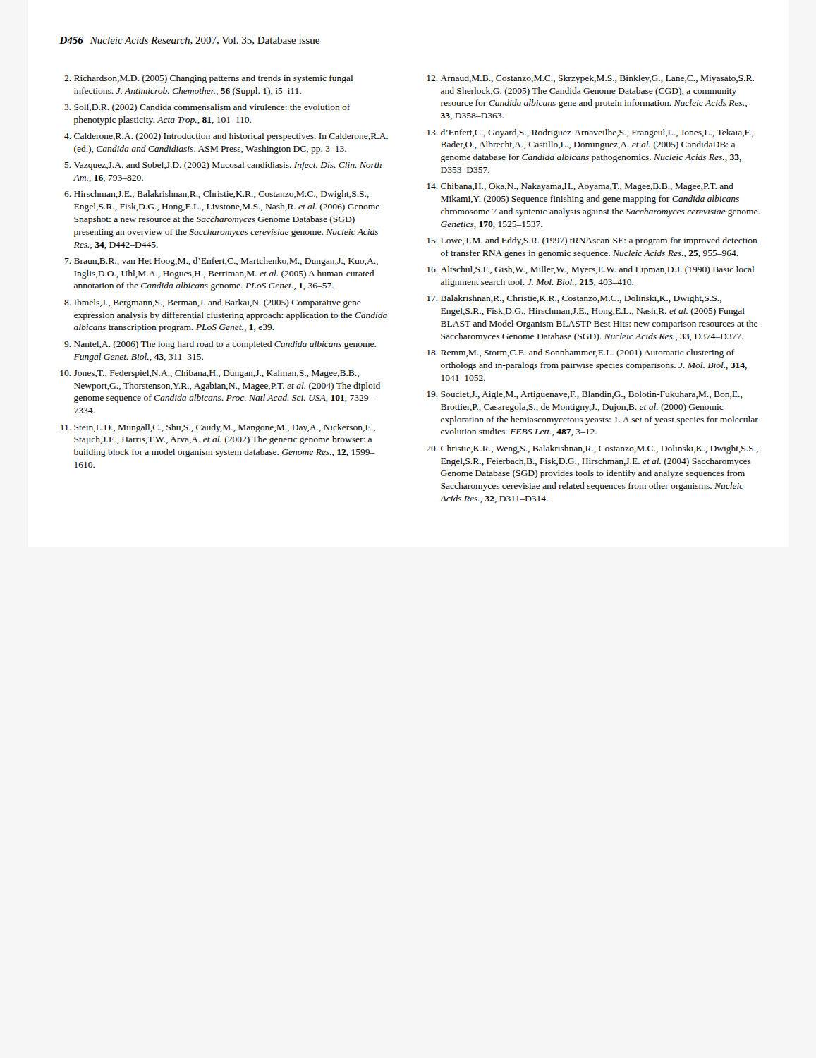D456 Nucleic Acids Research, 2007, Vol. 35, Database issue
Richardson,M.D. (2005) Changing patterns and trends in systemic fungal infections. J. Antimicrob. Chemother., 56 (Suppl. 1), i5–i11.
Soll,D.R. (2002) Candida commensalism and virulence: the evolution of phenotypic plasticity. Acta Trop., 81, 101–110.
Calderone,R.A. (2002) Introduction and historical perspectives. In Calderone,R.A. (ed.), Candida and Candidiasis. ASM Press, Washington DC, pp. 3–13.
Vazquez,J.A. and Sobel,J.D. (2002) Mucosal candidiasis. Infect. Dis. Clin. North Am., 16, 793–820.
Hirschman,J.E., Balakrishnan,R., Christie,K.R., Costanzo,M.C., Dwight,S.S., Engel,S.R., Fisk,D.G., Hong,E.L., Livstone,M.S., Nash,R. et al. (2006) Genome Snapshot: a new resource at the Saccharomyces Genome Database (SGD) presenting an overview of the Saccharomyces cerevisiae genome. Nucleic Acids Res., 34, D442–D445.
Braun,B.R., van Het Hoog,M., d’Enfert,C., Martchenko,M., Dungan,J., Kuo,A., Inglis,D.O., Uhl,M.A., Hogues,H., Berriman,M. et al. (2005) A human-curated annotation of the Candida albicans genome. PLoS Genet., 1, 36–57.
Ihmels,J., Bergmann,S., Berman,J. and Barkai,N. (2005) Comparative gene expression analysis by differential clustering approach: application to the Candida albicans transcription program. PLoS Genet., 1, e39.
Nantel,A. (2006) The long hard road to a completed Candida albicans genome. Fungal Genet. Biol., 43, 311–315.
Jones,T., Federspiel,N.A., Chibana,H., Dungan,J., Kalman,S., Magee,B.B., Newport,G., Thorstenson,Y.R., Agabian,N., Magee,P.T. et al. (2004) The diploid genome sequence of Candida albicans. Proc. Natl Acad. Sci. USA, 101, 7329–7334.
Stein,L.D., Mungall,C., Shu,S., Caudy,M., Mangone,M., Day,A., Nickerson,E., Stajich,J.E., Harris,T.W., Arva,A. et al. (2002) The generic genome browser: a building block for a model organism system database. Genome Res., 12, 1599–1610.
Arnaud,M.B., Costanzo,M.C., Skrzypek,M.S., Binkley,G., Lane,C., Miyasato,S.R. and Sherlock,G. (2005) The Candida Genome Database (CGD), a community resource for Candida albicans gene and protein information. Nucleic Acids Res., 33, D358–D363.
d’Enfert,C., Goyard,S., Rodriguez-Arnaveilhe,S., Frangeul,L., Jones,L., Tekaia,F., Bader,O., Albrecht,A., Castillo,L., Dominguez,A. et al. (2005) CandidaDB: a genome database for Candida albicans pathogenomics. Nucleic Acids Res., 33, D353–D357.
Chibana,H., Oka,N., Nakayama,H., Aoyama,T., Magee,B.B., Magee,P.T. and Mikami,Y. (2005) Sequence finishing and gene mapping for Candida albicans chromosome 7 and syntenic analysis against the Saccharomyces cerevisiae genome. Genetics, 170, 1525–1537.
Lowe,T.M. and Eddy,S.R. (1997) tRNAscan-SE: a program for improved detection of transfer RNA genes in genomic sequence. Nucleic Acids Res., 25, 955–964.
Altschul,S.F., Gish,W., Miller,W., Myers,E.W. and Lipman,D.J. (1990) Basic local alignment search tool. J. Mol. Biol., 215, 403–410.
Balakrishnan,R., Christie,K.R., Costanzo,M.C., Dolinski,K., Dwight,S.S., Engel,S.R., Fisk,D.G., Hirschman,J.E., Hong,E.L., Nash,R. et al. (2005) Fungal BLAST and Model Organism BLASTP Best Hits: new comparison resources at the Saccharomyces Genome Database (SGD). Nucleic Acids Res., 33, D374–D377.
Remm,M., Storm,C.E. and Sonnhammer,E.L. (2001) Automatic clustering of orthologs and in-paralogs from pairwise species comparisons. J. Mol. Biol., 314, 1041–1052.
Souciet,J., Aigle,M., Artiguenave,F., Blandin,G., Bolotin-Fukuhara,M., Bon,E., Brottier,P., Casaregola,S., de Montigny,J., Dujon,B. et al. (2000) Genomic exploration of the hemiascomycetous yeasts: 1. A set of yeast species for molecular evolution studies. FEBS Lett., 487, 3–12.
Christie,K.R., Weng,S., Balakrishnan,R., Costanzo,M.C., Dolinski,K., Dwight,S.S., Engel,S.R., Feierbach,B., Fisk,D.G., Hirschman,J.E. et al. (2004) Saccharomyces Genome Database (SGD) provides tools to identify and analyze sequences from Saccharomyces cerevisiae and related sequences from other organisms. Nucleic Acids Res., 32, D311–D314.